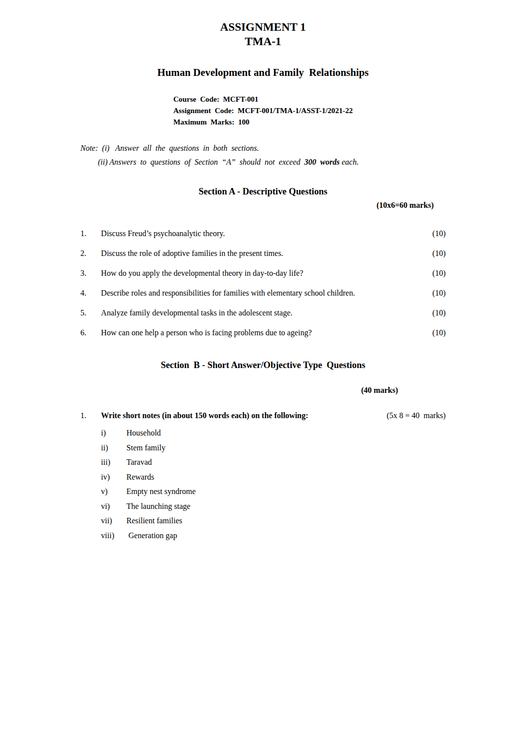ASSIGNMENT 1
TMA-1
Human Development and Family Relationships
Course Code: MCFT-001 Assignment Code: MCFT-001/TMA-1/ASST-1/2021-22 Maximum Marks: 100
Note: (i) Answer all the questions in both sections.
(ii) Answers to questions of Section “A” should not exceed 300 words each.
Section A - Descriptive Questions
(10x6=60 marks)
| 1. | Discuss Freud’s psychoanalytic theory. | (10) |
| 2. | Discuss the role of adoptive families in the present times. | (10) |
| 3. | How do you apply the developmental theory in day-to-day life? | (10) |
| 4. | Describe roles and responsibilities for families with elementary school children. | (10) |
| 5. | Analyze family developmental tasks in the adolescent stage. | (10) |
| 6. | How can one help a person who is facing problems due to ageing? | (10) |
Section B - Short Answer/Objective Type Questions
(40 marks)
| 1. | Write short notes (in about 150 words each) on the following: i) Household ii) Stem family iii) Taravad iv) Rewards v) Empty nest syndrome vi) The launching stage vii) Resilient families viii) Generation gap | (5x 8 = 40 marks) |